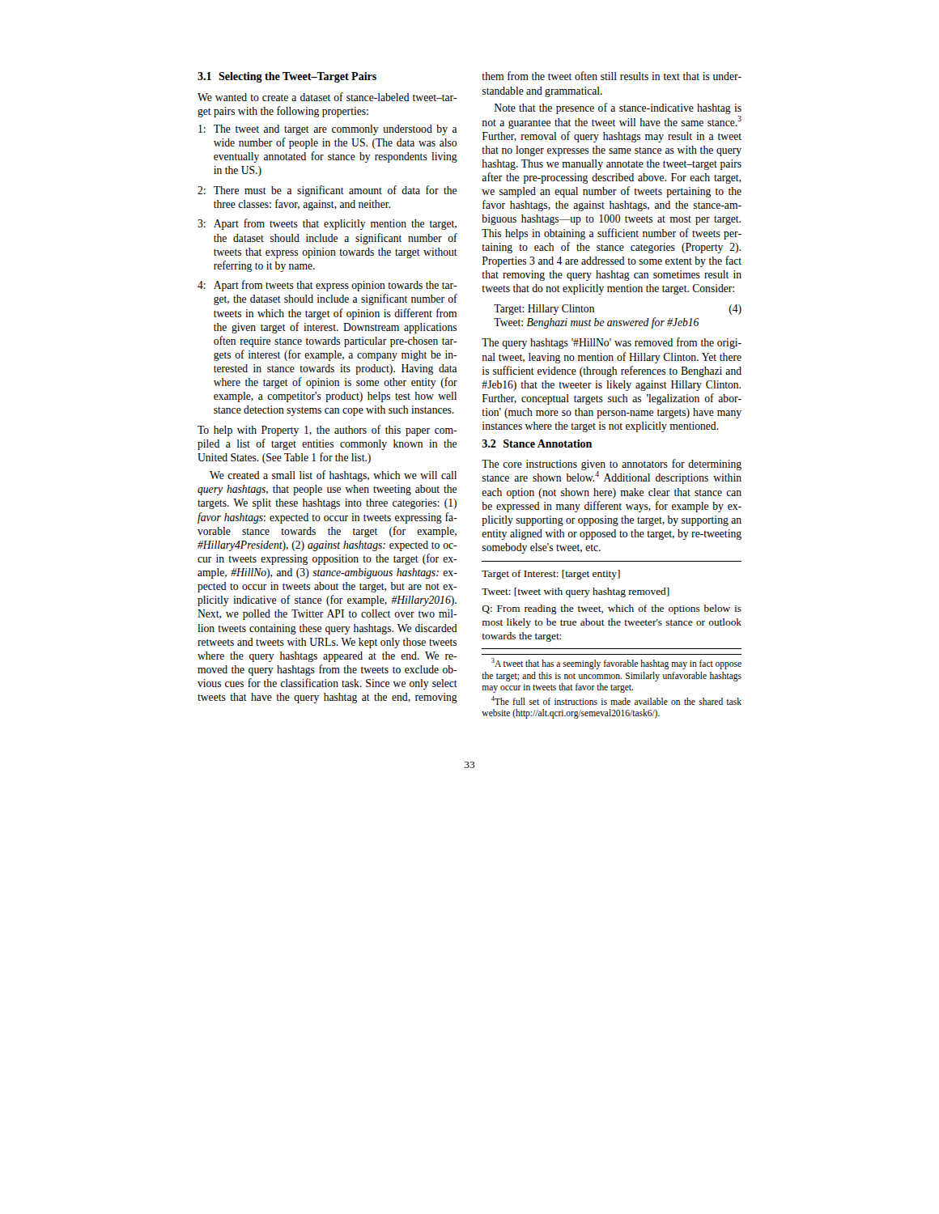3.1 Selecting the Tweet–Target Pairs
We wanted to create a dataset of stance-labeled tweet–target pairs with the following properties:
1: The tweet and target are commonly understood by a wide number of people in the US. (The data was also eventually annotated for stance by respondents living in the US.)
2: There must be a significant amount of data for the three classes: favor, against, and neither.
3: Apart from tweets that explicitly mention the target, the dataset should include a significant number of tweets that express opinion towards the target without referring to it by name.
4: Apart from tweets that express opinion towards the target, the dataset should include a significant number of tweets in which the target of opinion is different from the given target of interest. Downstream applications often require stance towards particular pre-chosen targets of interest (for example, a company might be interested in stance towards its product). Having data where the target of opinion is some other entity (for example, a competitor's product) helps test how well stance detection systems can cope with such instances.
To help with Property 1, the authors of this paper compiled a list of target entities commonly known in the United States. (See Table 1 for the list.)
We created a small list of hashtags, which we will call query hashtags, that people use when tweeting about the targets. We split these hashtags into three categories: (1) favor hashtags: expected to occur in tweets expressing favorable stance towards the target (for example, #Hillary4President), (2) against hashtags: expected to occur in tweets expressing opposition to the target (for example, #HillNo), and (3) stance-ambiguous hashtags: expected to occur in tweets about the target, but are not explicitly indicative of stance (for example, #Hillary2016). Next, we polled the Twitter API to collect over two million tweets containing these query hashtags. We discarded retweets and tweets with URLs. We kept only those tweets where the query hashtags appeared at the end. We removed the query hashtags from the tweets to exclude obvious cues for the classification task. Since we only select tweets that have the query hashtag at the end, removing them from the tweet often still results in text that is understandable and grammatical.
Note that the presence of a stance-indicative hashtag is not a guarantee that the tweet will have the same stance.3 Further, removal of query hashtags may result in a tweet that no longer expresses the same stance as with the query hashtag. Thus we manually annotate the tweet–target pairs after the pre-processing described above. For each target, we sampled an equal number of tweets pertaining to the favor hashtags, the against hashtags, and the stance-ambiguous hashtags—up to 1000 tweets at most per target. This helps in obtaining a sufficient number of tweets pertaining to each of the stance categories (Property 2). Properties 3 and 4 are addressed to some extent by the fact that removing the query hashtag can sometimes result in tweets that do not explicitly mention the target. Consider:
(4) Target: Hillary Clinton Tweet: Benghazi must be answered for #Jeb16
The query hashtags '#HillNo' was removed from the original tweet, leaving no mention of Hillary Clinton. Yet there is sufficient evidence (through references to Benghazi and #Jeb16) that the tweeter is likely against Hillary Clinton. Further, conceptual targets such as 'legalization of abortion' (much more so than person-name targets) have many instances where the target is not explicitly mentioned.
3.2 Stance Annotation
The core instructions given to annotators for determining stance are shown below.4 Additional descriptions within each option (not shown here) make clear that stance can be expressed in many different ways, for example by explicitly supporting or opposing the target, by supporting an entity aligned with or opposed to the target, by re-tweeting somebody else's tweet, etc.
Target of Interest: [target entity]
Tweet: [tweet with query hashtag removed]
Q: From reading the tweet, which of the options below is most likely to be true about the tweeter's stance or outlook towards the target:
3A tweet that has a seemingly favorable hashtag may in fact oppose the target; and this is not uncommon. Similarly unfavorable hashtags may occur in tweets that favor the target.
4The full set of instructions is made available on the shared task website (http://alt.qcri.org/semeval2016/task6/).
33